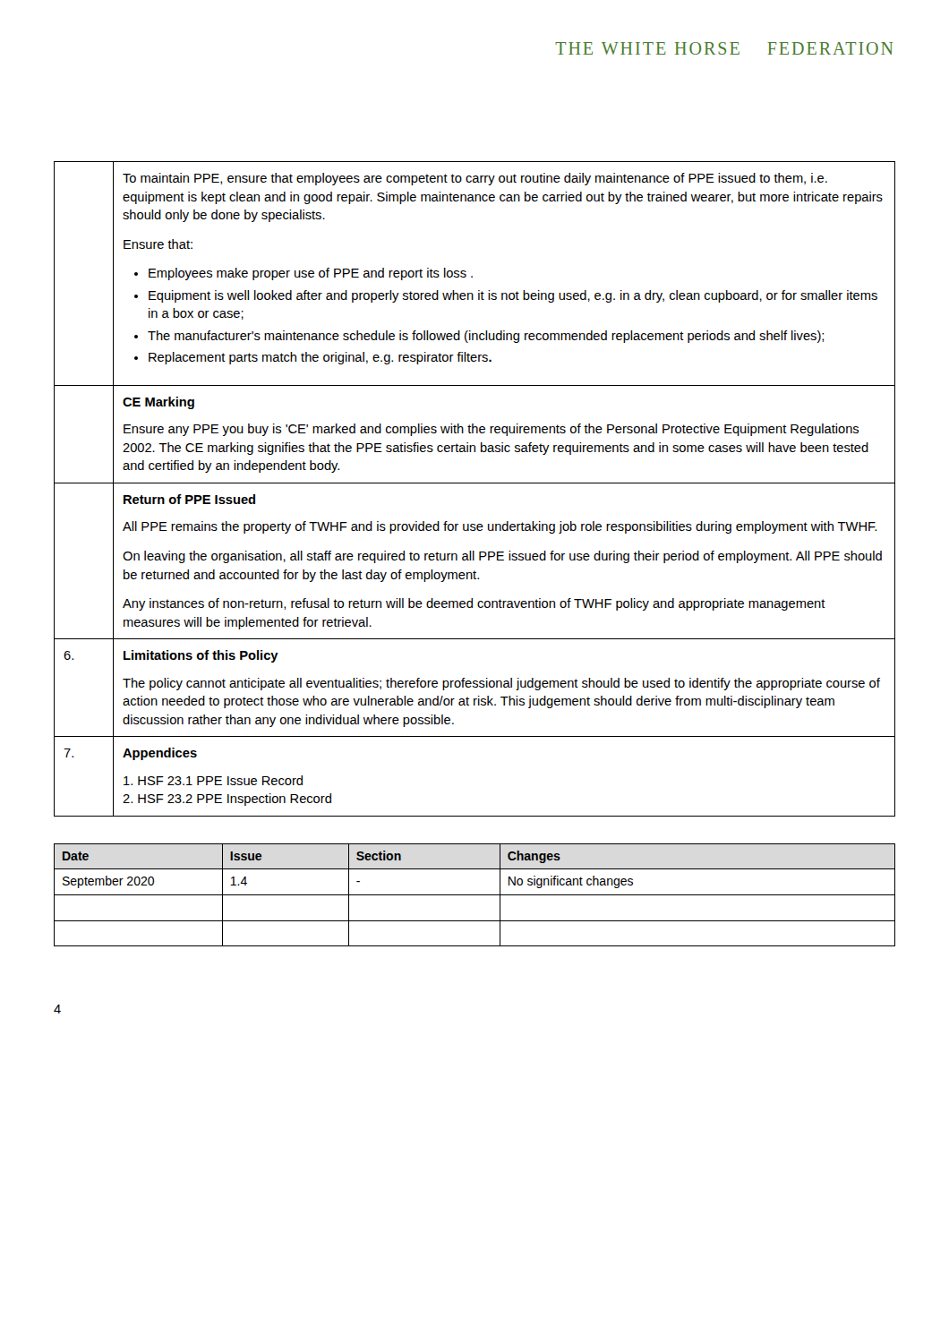THE WHITE HORSE FEDERATION
| | To maintain PPE, ensure that employees are competent to carry out routine daily maintenance of PPE issued to them, i.e. equipment is kept clean and in good repair. Simple maintenance can be carried out by the trained wearer, but more intricate repairs should only be done by specialists. Ensure that: Employees make proper use of PPE and report its loss . Equipment is well looked after and properly stored when it is not being used, e.g. in a dry, clean cupboard, or for smaller items in a box or case; The manufacturer's maintenance schedule is followed (including recommended replacement periods and shelf lives); Replacement parts match the original, e.g. respirator filters . |
| | CE Marking Ensure any PPE you buy is 'CE' marked and complies with the requirements of the Personal Protective Equipment Regulations 2002. The CE marking signifies that the PPE satisfies certain basic safety requirements and in some cases will have been tested and certified by an independent body. |
| | Return of PPE Issued All PPE remains the property of TWHF and is provided for use undertaking job role responsibilities during employment with TWHF. On leaving the organisation, all staff are required to return all PPE issued for use during their period of employment. All PPE should be returned and accounted for by the last day of employment. Any instances of non-return, refusal to return will be deemed contravention of TWHF policy and appropriate management measures will be implemented for retrieval. |
| 6. | Limitations of this Policy The policy cannot anticipate all eventualities; therefore professional judgement should be used to identify the appropriate course of action needed to protect those who are vulnerable and/or at risk. This judgement should derive from multi-disciplinary team discussion rather than any one individual where possible. |
| 7. | Appendices 1. HSF 23.1 PPE Issue Record 2. HSF 23.2 PPE Inspection Record |
| Date | Issue | Section | Changes |
| --- | --- | --- | --- |
| September 2020 | 1.4 | - | No significant changes |
4